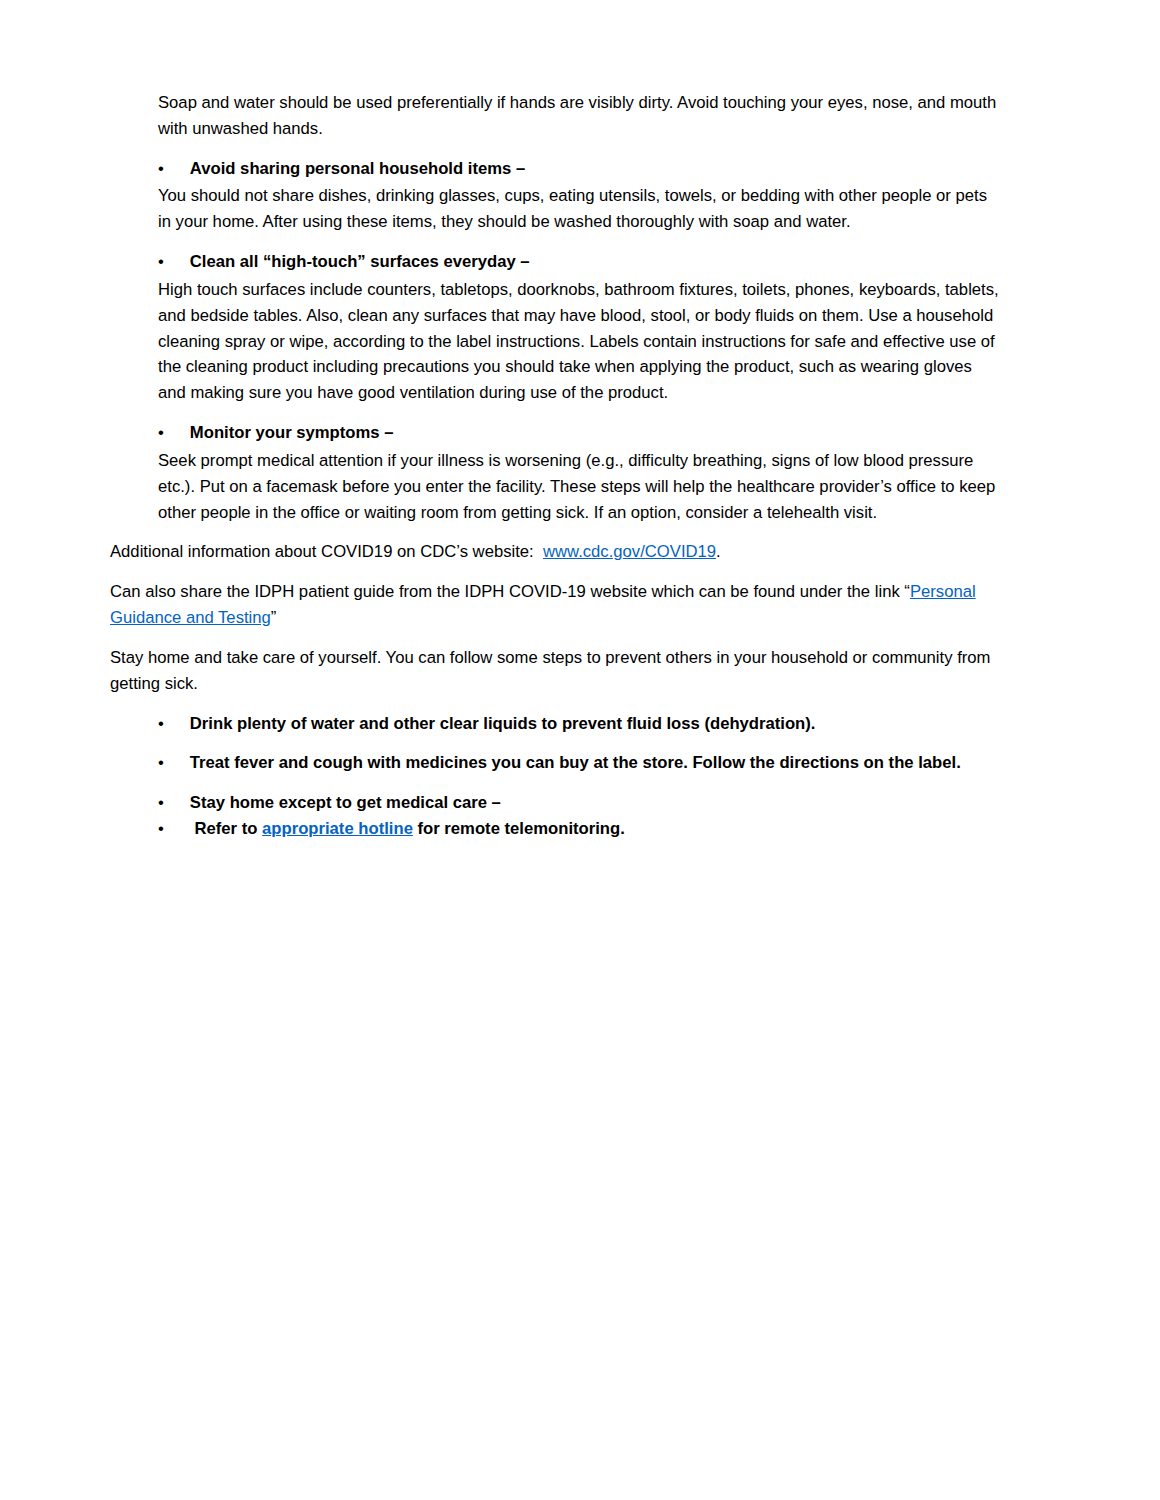Soap and water should be used preferentially if hands are visibly dirty. Avoid touching your eyes, nose, and mouth with unwashed hands.
• Avoid sharing personal household items –
You should not share dishes, drinking glasses, cups, eating utensils, towels, or bedding with other people or pets in your home. After using these items, they should be washed thoroughly with soap and water.
• Clean all “high-touch” surfaces everyday –
High touch surfaces include counters, tabletops, doorknobs, bathroom fixtures, toilets, phones, keyboards, tablets, and bedside tables. Also, clean any surfaces that may have blood, stool, or body fluids on them. Use a household cleaning spray or wipe, according to the label instructions. Labels contain instructions for safe and effective use of the cleaning product including precautions you should take when applying the product, such as wearing gloves and making sure you have good ventilation during use of the product.
• Monitor your symptoms –
Seek prompt medical attention if your illness is worsening (e.g., difficulty breathing, signs of low blood pressure etc.). Put on a facemask before you enter the facility. These steps will help the healthcare provider’s office to keep other people in the office or waiting room from getting sick. If an option, consider a telehealth visit.
Additional information about COVID19 on CDC’s website: www.cdc.gov/COVID19.
Can also share the IDPH patient guide from the IDPH COVID-19 website which can be found under the link “Personal Guidance and Testing”
Stay home and take care of yourself. You can follow some steps to prevent others in your household or community from getting sick.
• Drink plenty of water and other clear liquids to prevent fluid loss (dehydration).
• Treat fever and cough with medicines you can buy at the store. Follow the directions on the label.
• Stay home except to get medical care –
• Refer to appropriate hotline for remote telemonitoring.